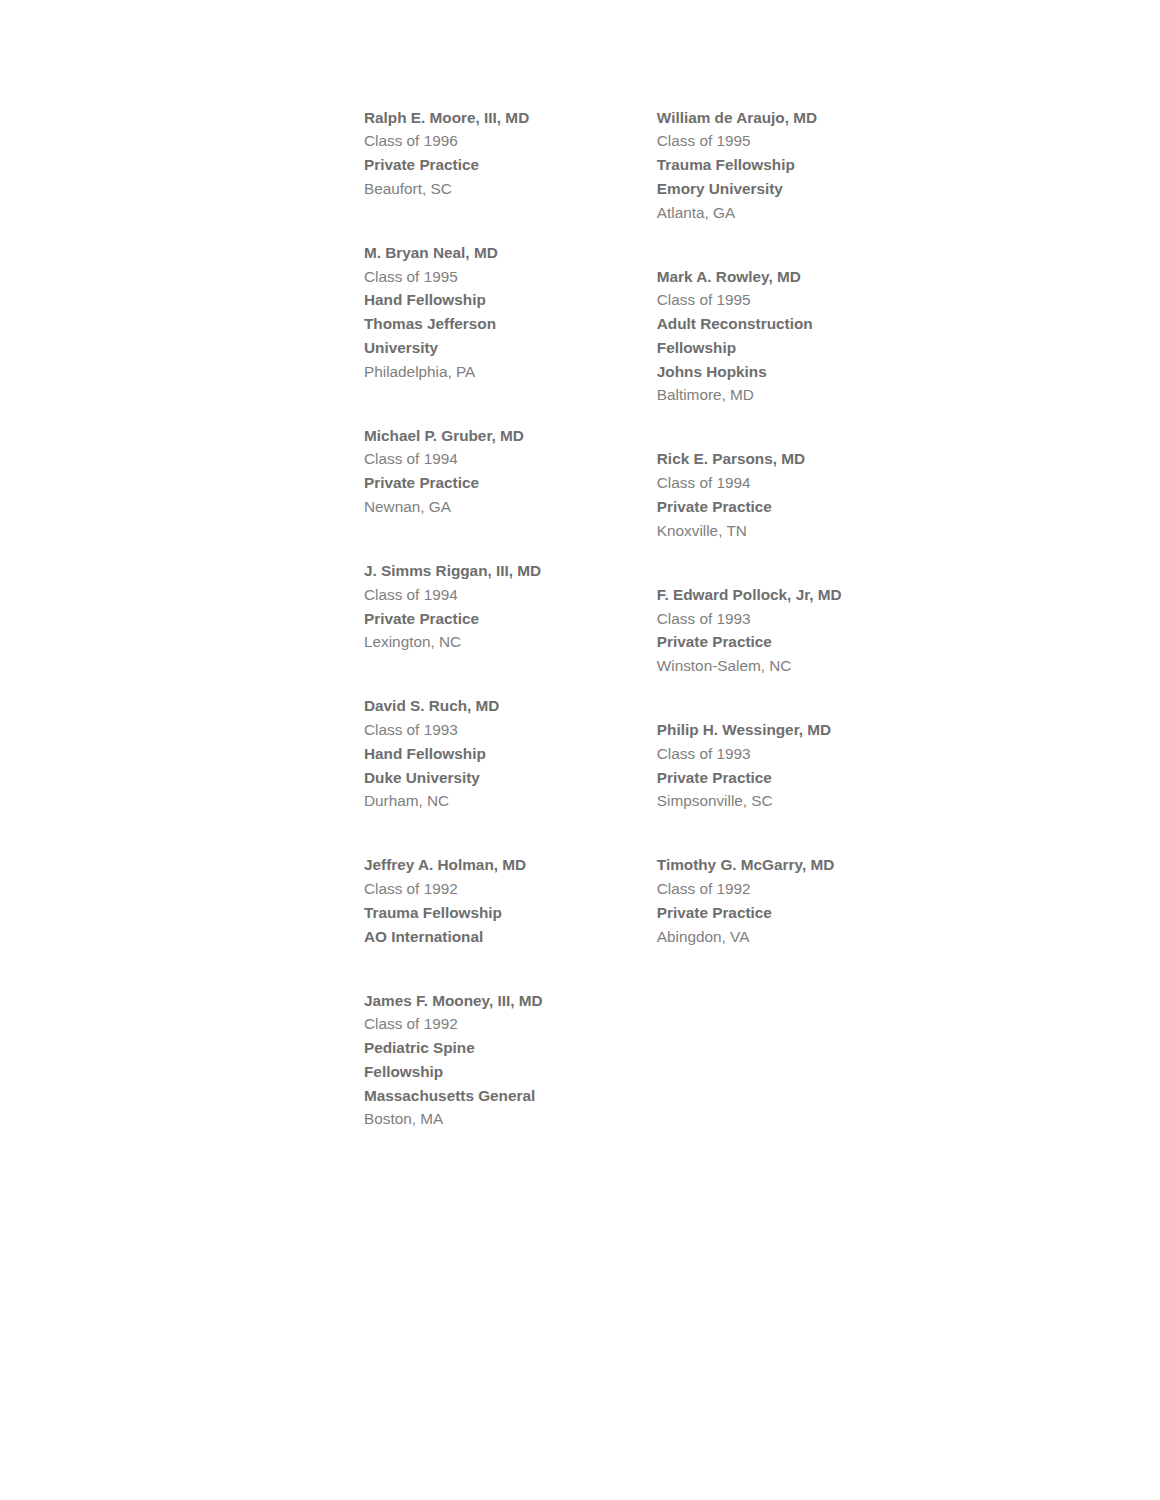Ralph E. Moore, III, MD
Class of 1996
Private Practice
Beaufort, SC
M. Bryan Neal, MD
Class of 1995
Hand Fellowship
Thomas Jefferson University
Philadelphia, PA
Michael P. Gruber, MD
Class of 1994
Private Practice
Newnan, GA
J. Simms Riggan, III, MD
Class of 1994
Private Practice
Lexington, NC
David S. Ruch, MD
Class of 1993
Hand Fellowship
Duke University
Durham, NC
Jeffrey A. Holman, MD
Class of 1992
Trauma Fellowship
AO International
James F. Mooney, III, MD
Class of 1992
Pediatric Spine Fellowship
Massachusetts General
Boston, MA
William de Araujo, MD
Class of 1995
Trauma Fellowship
Emory University
Atlanta, GA
Mark A. Rowley, MD
Class of 1995
Adult Reconstruction Fellowship
Johns Hopkins
Baltimore, MD
Rick E. Parsons, MD
Class of 1994
Private Practice
Knoxville, TN
F. Edward Pollock, Jr, MD
Class of 1993
Private Practice
Winston-Salem, NC
Philip H. Wessinger, MD
Class of 1993
Private Practice
Simpsonville, SC
Timothy G. McGarry, MD
Class of 1992
Private Practice
Abingdon, VA